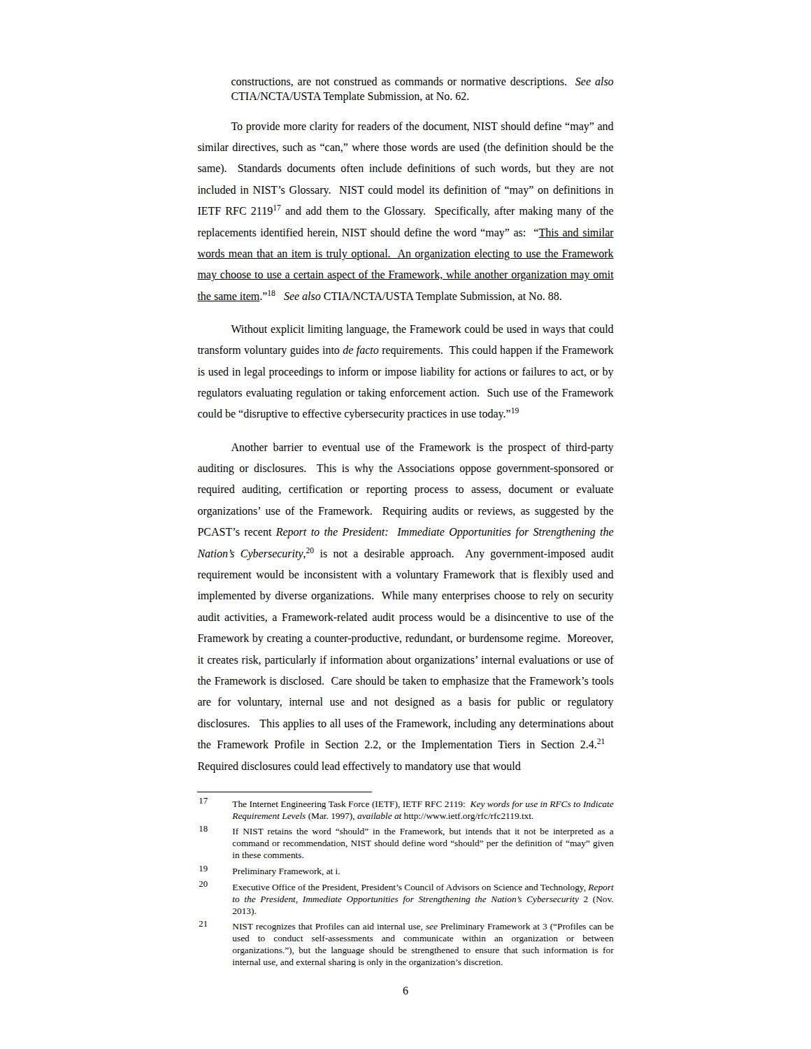constructions, are not construed as commands or normative descriptions. See also CTIA/NCTA/USTA Template Submission, at No. 62.
To provide more clarity for readers of the document, NIST should define “may” and similar directives, such as “can,” where those words are used (the definition should be the same). Standards documents often include definitions of such words, but they are not included in NIST’s Glossary. NIST could model its definition of “may” on definitions in IETF RFC 211917 and add them to the Glossary. Specifically, after making many of the replacements identified herein, NIST should define the word “may” as: “This and similar words mean that an item is truly optional. An organization electing to use the Framework may choose to use a certain aspect of the Framework, while another organization may omit the same item.”18 See also CTIA/NCTA/USTA Template Submission, at No. 88.
Without explicit limiting language, the Framework could be used in ways that could transform voluntary guides into de facto requirements. This could happen if the Framework is used in legal proceedings to inform or impose liability for actions or failures to act, or by regulators evaluating regulation or taking enforcement action. Such use of the Framework could be “disruptive to effective cybersecurity practices in use today.”19
Another barrier to eventual use of the Framework is the prospect of third-party auditing or disclosures. This is why the Associations oppose government-sponsored or required auditing, certification or reporting process to assess, document or evaluate organizations’ use of the Framework. Requiring audits or reviews, as suggested by the PCAST’s recent Report to the President: Immediate Opportunities for Strengthening the Nation’s Cybersecurity,20 is not a desirable approach. Any government-imposed audit requirement would be inconsistent with a voluntary Framework that is flexibly used and implemented by diverse organizations. While many enterprises choose to rely on security audit activities, a Framework-related audit process would be a disincentive to use of the Framework by creating a counter-productive, redundant, or burdensome regime. Moreover, it creates risk, particularly if information about organizations’ internal evaluations or use of the Framework is disclosed. Care should be taken to emphasize that the Framework’s tools are for voluntary, internal use and not designed as a basis for public or regulatory disclosures. This applies to all uses of the Framework, including any determinations about the Framework Profile in Section 2.2, or the Implementation Tiers in Section 2.4.21 Required disclosures could lead effectively to mandatory use that would
17
The Internet Engineering Task Force (IETF), IETF RFC 2119: Key words for use in RFCs to Indicate Requirement Levels (Mar. 1997), available at http://www.ietf.org/rfc/rfc2119.txt.
18
If NIST retains the word “should” in the Framework, but intends that it not be interpreted as a command or recommendation, NIST should define word “should” per the definition of “may” given in these comments.
19
Preliminary Framework, at i.
20
Executive Office of the President, President’s Council of Advisors on Science and Technology, Report to the President, Immediate Opportunities for Strengthening the Nation’s Cybersecurity 2 (Nov. 2013).
21
NIST recognizes that Profiles can aid internal use, see Preliminary Framework at 3 (“Profiles can be used to conduct self-assessments and communicate within an organization or between organizations.”), but the language should be strengthened to ensure that such information is for internal use, and external sharing is only in the organization’s discretion.
6